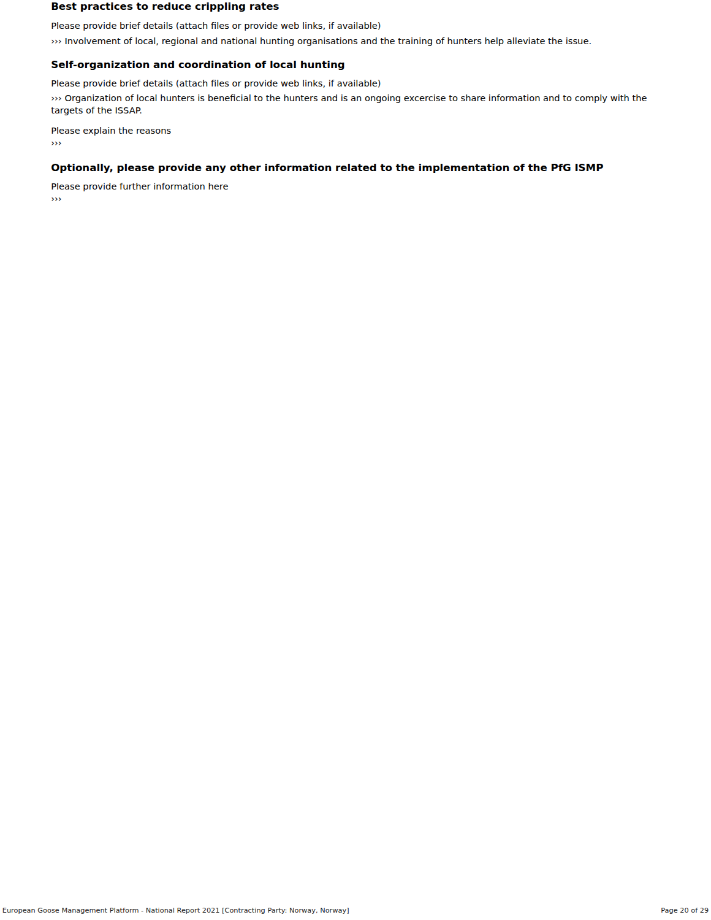Best practices to reduce crippling rates
Please provide brief details (attach files or provide web links, if available)
››› Involvement of local, regional and national hunting organisations and the training of hunters help alleviate the issue.
Self-organization and coordination of local hunting
Please provide brief details (attach files or provide web links, if available)
››› Organization of local hunters is beneficial to the hunters and is an ongoing excercise to share information and to comply with the targets of the ISSAP.
Please explain the reasons
›››
Optionally, please provide any other information related to the implementation of the PfG ISMP
Please provide further information here
›››
European Goose Management Platform - National Report 2021 [Contracting Party: Norway, Norway]
Page 20 of 29